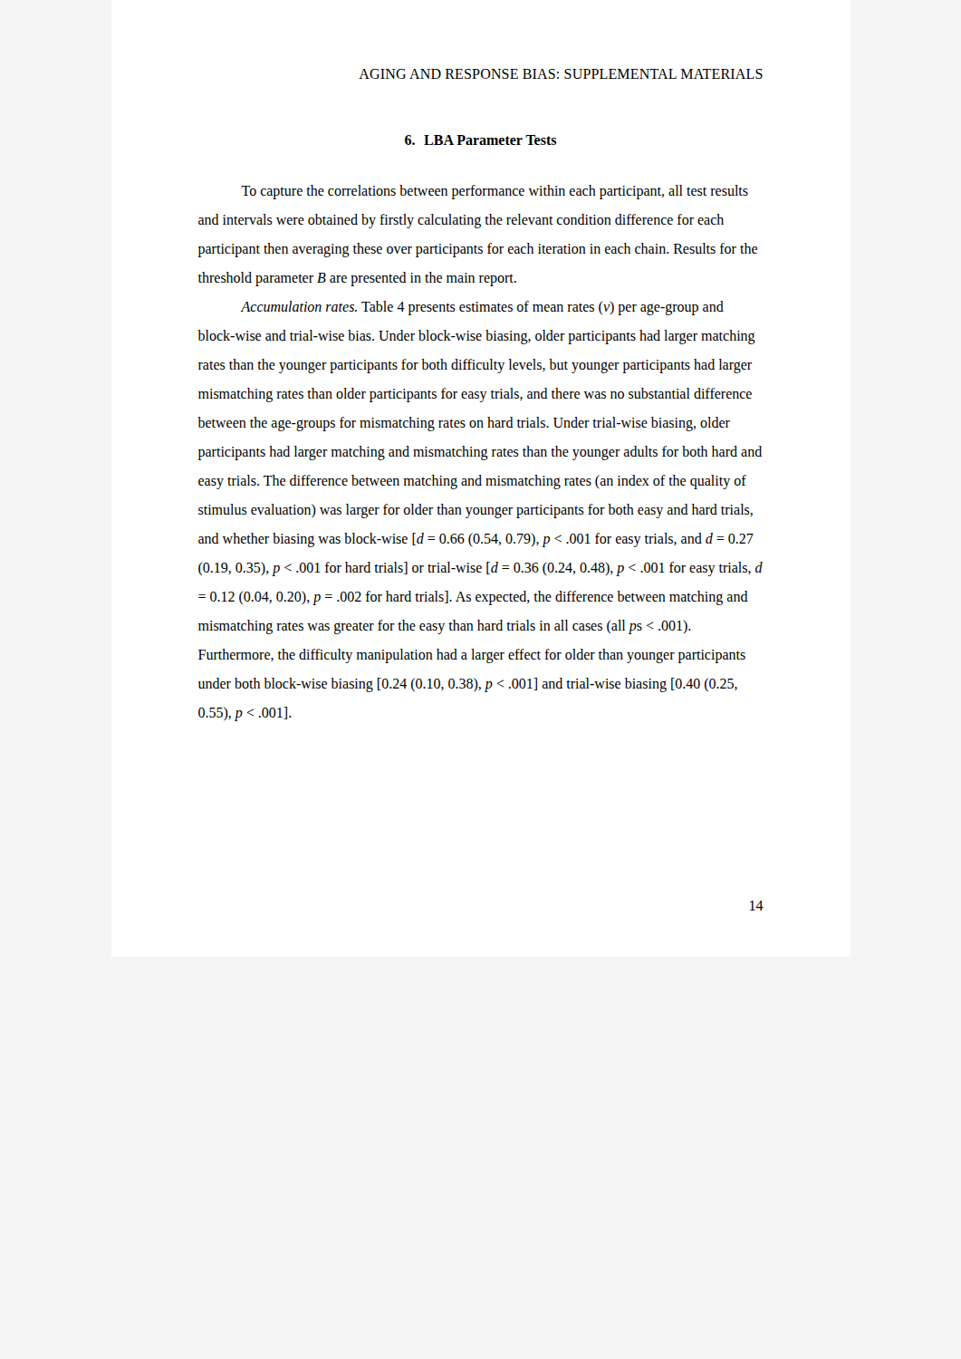AGING AND RESPONSE BIAS: SUPPLEMENTAL MATERIALS
6. LBA Parameter Tests
To capture the correlations between performance within each participant, all test results and intervals were obtained by firstly calculating the relevant condition difference for each participant then averaging these over participants for each iteration in each chain. Results for the threshold parameter B are presented in the main report.
Accumulation rates. Table 4 presents estimates of mean rates (v) per age-group and block-wise and trial-wise bias. Under block-wise biasing, older participants had larger matching rates than the younger participants for both difficulty levels, but younger participants had larger mismatching rates than older participants for easy trials, and there was no substantial difference between the age-groups for mismatching rates on hard trials. Under trial-wise biasing, older participants had larger matching and mismatching rates than the younger adults for both hard and easy trials. The difference between matching and mismatching rates (an index of the quality of stimulus evaluation) was larger for older than younger participants for both easy and hard trials, and whether biasing was block-wise [d = 0.66 (0.54, 0.79), p < .001 for easy trials, and d = 0.27 (0.19, 0.35), p < .001 for hard trials] or trial-wise [d = 0.36 (0.24, 0.48), p < .001 for easy trials, d = 0.12 (0.04, 0.20), p = .002 for hard trials]. As expected, the difference between matching and mismatching rates was greater for the easy than hard trials in all cases (all ps < .001). Furthermore, the difficulty manipulation had a larger effect for older than younger participants under both block-wise biasing [0.24 (0.10, 0.38), p < .001] and trial-wise biasing [0.40 (0.25, 0.55), p < .001].
14